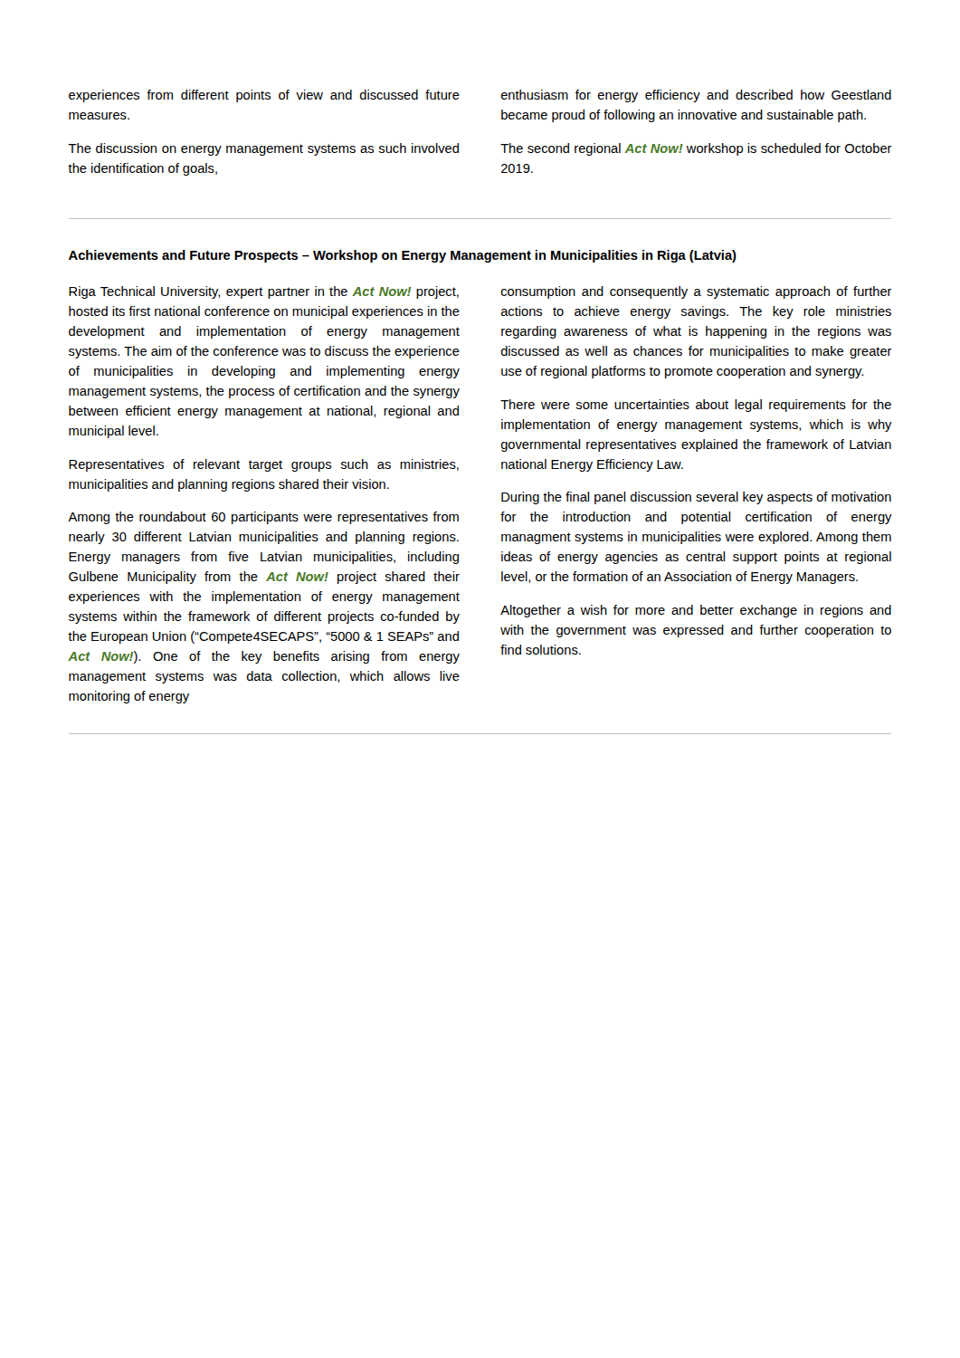experiences from different points of view and discussed future measures.
The discussion on energy management systems as such involved the identification of goals,
enthusiasm for energy efficiency and described how Geestland became proud of following an innovative and sustainable path.
The second regional Act Now! workshop is scheduled for October 2019.
Achievements and Future Prospects – Workshop on Energy Management in Municipalities in Riga (Latvia)
Riga Technical University, expert partner in the Act Now! project, hosted its first national conference on municipal experiences in the development and implementation of energy management systems. The aim of the conference was to discuss the experience of municipalities in developing and implementing energy management systems, the process of certification and the synergy between efficient energy management at national, regional and municipal level.
Representatives of relevant target groups such as ministries, municipalities and planning regions shared their vision.
Among the roundabout 60 participants were representatives from nearly 30 different Latvian municipalities and planning regions. Energy managers from five Latvian municipalities, including Gulbene Municipality from the Act Now! project shared their experiences with the implementation of energy management systems within the framework of different projects co-funded by the European Union (“Compete4SECAPS”, “5000 & 1 SEAPs” and Act Now!). One of the key benefits arising from energy management systems was data collection, which allows live monitoring of energy
consumption and consequently a systematic approach of further actions to achieve energy savings. The key role ministries regarding awareness of what is happening in the regions was discussed as well as chances for municipalities to make greater use of regional platforms to promote cooperation and synergy.
There were some uncertainties about legal requirements for the implementation of energy management systems, which is why governmental representatives explained the framework of Latvian national Energy Efficiency Law.
During the final panel discussion several key aspects of motivation for the introduction and potential certification of energy managment systems in municipalities were explored. Among them ideas of energy agencies as central support points at regional level, or the formation of an Association of Energy Managers.
Altogether a wish for more and better exchange in regions and with the government was expressed and further cooperation to find solutions.